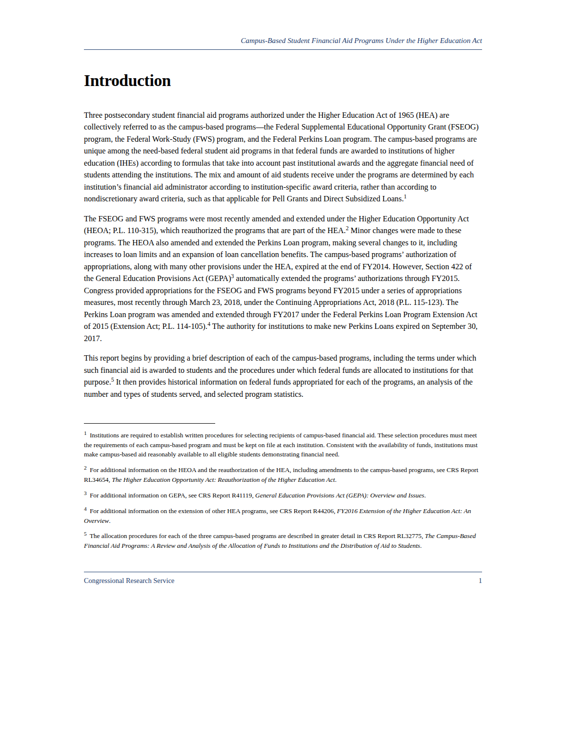Campus-Based Student Financial Aid Programs Under the Higher Education Act
Introduction
Three postsecondary student financial aid programs authorized under the Higher Education Act of 1965 (HEA) are collectively referred to as the campus-based programs—the Federal Supplemental Educational Opportunity Grant (FSEOG) program, the Federal Work-Study (FWS) program, and the Federal Perkins Loan program. The campus-based programs are unique among the need-based federal student aid programs in that federal funds are awarded to institutions of higher education (IHEs) according to formulas that take into account past institutional awards and the aggregate financial need of students attending the institutions. The mix and amount of aid students receive under the programs are determined by each institution’s financial aid administrator according to institution-specific award criteria, rather than according to nondiscretionary award criteria, such as that applicable for Pell Grants and Direct Subsidized Loans.1
The FSEOG and FWS programs were most recently amended and extended under the Higher Education Opportunity Act (HEOA; P.L. 110-315), which reauthorized the programs that are part of the HEA.2 Minor changes were made to these programs. The HEOA also amended and extended the Perkins Loan program, making several changes to it, including increases to loan limits and an expansion of loan cancellation benefits. The campus-based programs’ authorization of appropriations, along with many other provisions under the HEA, expired at the end of FY2014. However, Section 422 of the General Education Provisions Act (GEPA)3 automatically extended the programs’ authorizations through FY2015. Congress provided appropriations for the FSEOG and FWS programs beyond FY2015 under a series of appropriations measures, most recently through March 23, 2018, under the Continuing Appropriations Act, 2018 (P.L. 115-123). The Perkins Loan program was amended and extended through FY2017 under the Federal Perkins Loan Program Extension Act of 2015 (Extension Act; P.L. 114-105).4 The authority for institutions to make new Perkins Loans expired on September 30, 2017.
This report begins by providing a brief description of each of the campus-based programs, including the terms under which such financial aid is awarded to students and the procedures under which federal funds are allocated to institutions for that purpose.5 It then provides historical information on federal funds appropriated for each of the programs, an analysis of the number and types of students served, and selected program statistics.
1 Institutions are required to establish written procedures for selecting recipients of campus-based financial aid. These selection procedures must meet the requirements of each campus-based program and must be kept on file at each institution. Consistent with the availability of funds, institutions must make campus-based aid reasonably available to all eligible students demonstrating financial need.
2 For additional information on the HEOA and the reauthorization of the HEA, including amendments to the campus-based programs, see CRS Report RL34654, The Higher Education Opportunity Act: Reauthorization of the Higher Education Act.
3 For additional information on GEPA, see CRS Report R41119, General Education Provisions Act (GEPA): Overview and Issues.
4 For additional information on the extension of other HEA programs, see CRS Report R44206, FY2016 Extension of the Higher Education Act: An Overview.
5 The allocation procedures for each of the three campus-based programs are described in greater detail in CRS Report RL32775, The Campus-Based Financial Aid Programs: A Review and Analysis of the Allocation of Funds to Institutions and the Distribution of Aid to Students.
Congressional Research Service 1